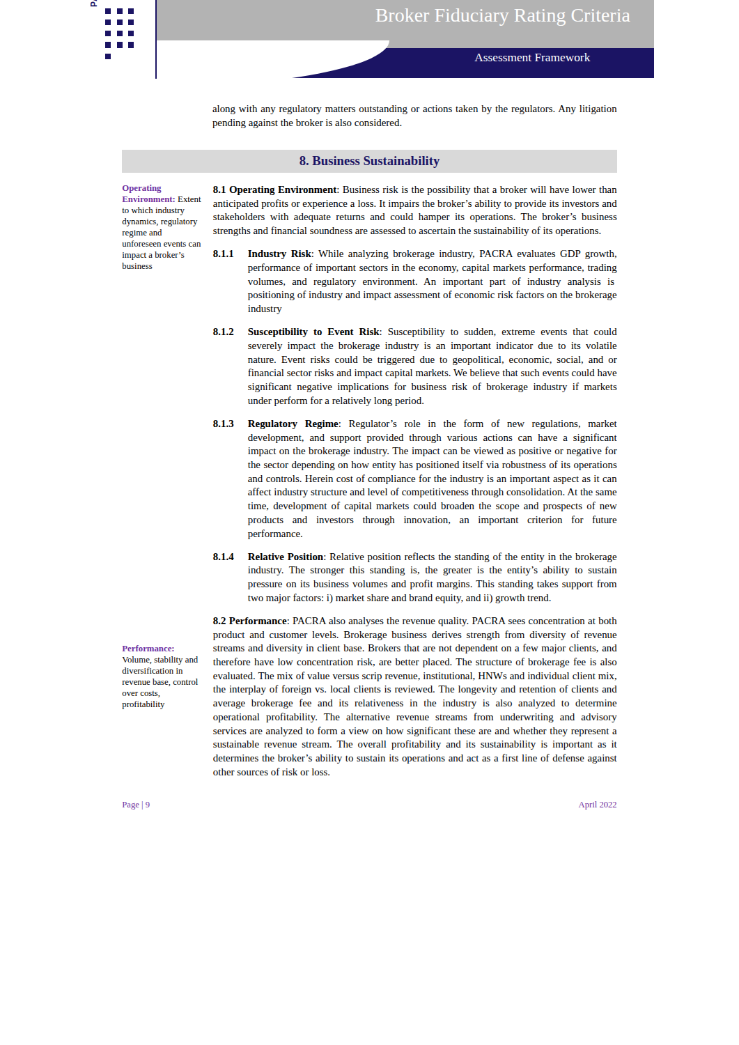PACRA
Broker Fiduciary Rating Criteria
Assessment Framework
along with any regulatory matters outstanding or actions taken by the regulators. Any litigation pending against the broker is also considered.
8. Business Sustainability
Operating Environment: Extent to which industry dynamics, regulatory regime and unforeseen events can impact a broker’s business
Performance: Volume, stability and diversification in revenue base, control over costs, profitability
8.1 Operating Environment: Business risk is the possibility that a broker will have lower than anticipated profits or experience a loss. It impairs the broker’s ability to provide its investors and stakeholders with adequate returns and could hamper its operations. The broker’s business strengths and financial soundness are assessed to ascertain the sustainability of its operations.
8.1.1
Industry Risk: While analyzing brokerage industry, PACRA evaluates GDP growth, performance of important sectors in the economy, capital markets performance, trading volumes, and regulatory environment. An important part of industry analysis is positioning of industry and impact assessment of economic risk factors on the brokerage industry
8.1.2
Susceptibility to Event Risk: Susceptibility to sudden, extreme events that could severely impact the brokerage industry is an important indicator due to its volatile nature. Event risks could be triggered due to geopolitical, economic, social, and or financial sector risks and impact capital markets. We believe that such events could have significant negative implications for business risk of brokerage industry if markets under perform for a relatively long period.
8.1.3
Regulatory Regime: Regulator’s role in the form of new regulations, market development, and support provided through various actions can have a significant impact on the brokerage industry. The impact can be viewed as positive or negative for the sector depending on how entity has positioned itself via robustness of its operations and controls. Herein cost of compliance for the industry is an important aspect as it can affect industry structure and level of competitiveness through consolidation. At the same time, development of capital markets could broaden the scope and prospects of new products and investors through innovation, an important criterion for future performance.
8.1.4
Relative Position: Relative position reflects the standing of the entity in the brokerage industry. The stronger this standing is, the greater is the entity’s ability to sustain pressure on its business volumes and profit margins. This standing takes support from two major factors: i) market share and brand equity, and ii) growth trend.
8.2 Performance: PACRA also analyses the revenue quality. PACRA sees concentration at both product and customer levels. Brokerage business derives strength from diversity of revenue streams and diversity in client base. Brokers that are not dependent on a few major clients, and therefore have low concentration risk, are better placed. The structure of brokerage fee is also evaluated. The mix of value versus scrip revenue, institutional, HNWs and individual client mix, the interplay of foreign vs. local clients is reviewed. The longevity and retention of clients and average brokerage fee and its relativeness in the industry is also analyzed to determine operational profitability. The alternative revenue streams from underwriting and advisory services are analyzed to form a view on how significant these are and whether they represent a sustainable revenue stream. The overall profitability and its sustainability is important as it determines the broker’s ability to sustain its operations and act as a first line of defense against other sources of risk or loss.
Page | 9
April 2022